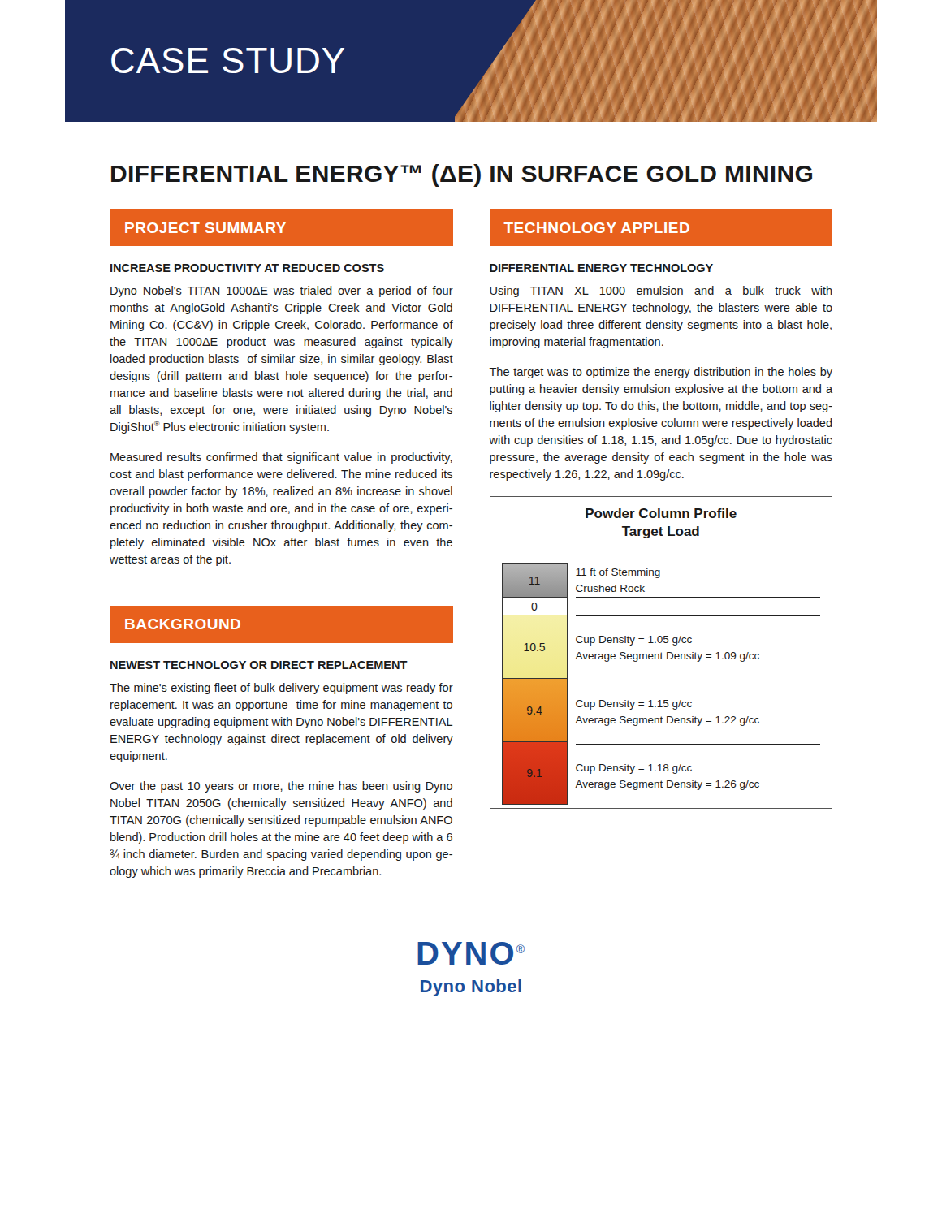CASE STUDY
DIFFERENTIAL ENERGY™ (ΔE) IN SURFACE GOLD MINING
PROJECT SUMMARY
INCREASE PRODUCTIVITY AT REDUCED COSTS
Dyno Nobel's TITAN 1000ΔE was trialed over a period of four months at AngloGold Ashanti's Cripple Creek and Victor Gold Mining Co. (CC&V) in Cripple Creek, Colorado. Performance of the TITAN 1000ΔE product was measured against typically loaded production blasts of similar size, in similar geology. Blast designs (drill pattern and blast hole sequence) for the performance and baseline blasts were not altered during the trial, and all blasts, except for one, were initiated using Dyno Nobel's DigiShot® Plus electronic initiation system.
Measured results confirmed that significant value in productivity, cost and blast performance were delivered. The mine reduced its overall powder factor by 18%, realized an 8% increase in shovel productivity in both waste and ore, and in the case of ore, experienced no reduction in crusher throughput. Additionally, they completely eliminated visible NOx after blast fumes in even the wettest areas of the pit.
BACKGROUND
NEWEST TECHNOLOGY OR DIRECT REPLACEMENT
The mine's existing fleet of bulk delivery equipment was ready for replacement. It was an opportune time for mine management to evaluate upgrading equipment with Dyno Nobel's DIFFERENTIAL ENERGY technology against direct replacement of old delivery equipment.
Over the past 10 years or more, the mine has been using Dyno Nobel TITAN 2050G (chemically sensitized Heavy ANFO) and TITAN 2070G (chemically sensitized repumpable emulsion ANFO blend). Production drill holes at the mine are 40 feet deep with a 6 ¾ inch diameter. Burden and spacing varied depending upon geology which was primarily Breccia and Precambrian.
TECHNOLOGY APPLIED
DIFFERENTIAL ENERGY TECHNOLOGY
Using TITAN XL 1000 emulsion and a bulk truck with DIFFERENTIAL ENERGY technology, the blasters were able to precisely load three different density segments into a blast hole, improving material fragmentation.
The target was to optimize the energy distribution in the holes by putting a heavier density emulsion explosive at the bottom and a lighter density up top. To do this, the bottom, middle, and top segments of the emulsion explosive column were respectively loaded with cup densities of 1.18, 1.15, and 1.05g/cc. Due to hydrostatic pressure, the average density of each segment in the hole was respectively 1.26, 1.22, and 1.09g/cc.
Powder Column Profile
Target Load
11
0
10.5
9.4
9.1
11 ft of Stemming
Crushed Rock
Cup Density = 1.05 g/cc
Average Segment Density = 1.09 g/cc
Cup Density = 1.15 g/cc
Average Segment Density = 1.22 g/cc
Cup Density = 1.18 g/cc
Average Segment Density = 1.26 g/cc
DYNO®
Dyno Nobel